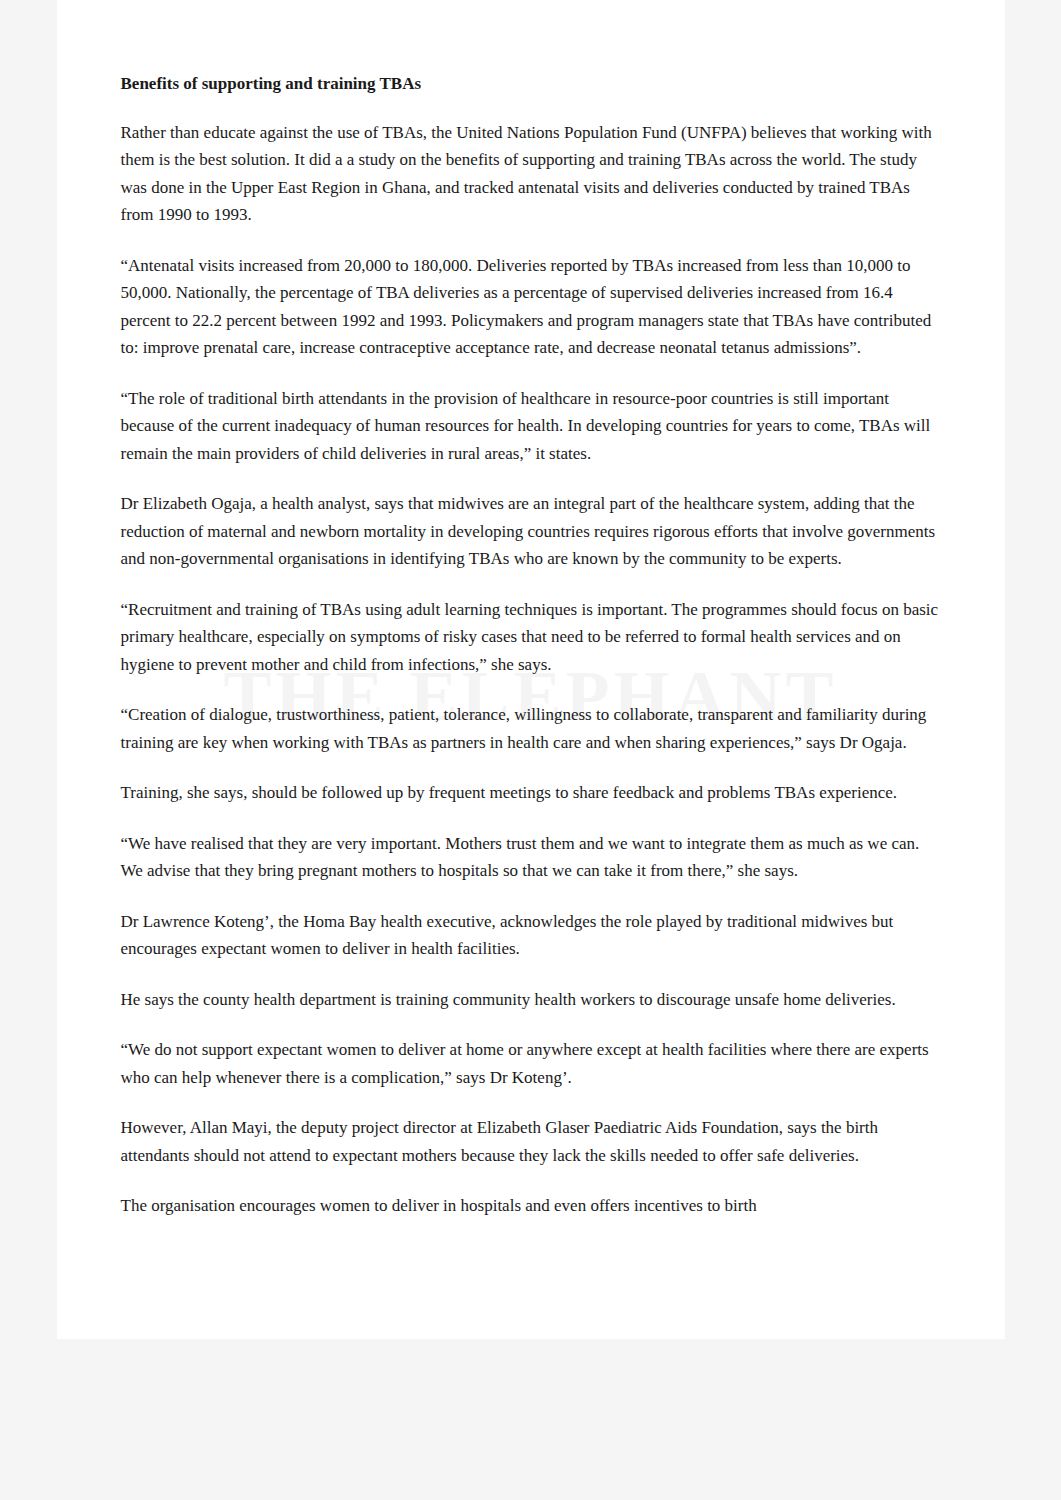Benefits of supporting and training TBAs
Rather than educate against the use of TBAs, the United Nations Population Fund (UNFPA) believes that working with them is the best solution. It did a a study on the benefits of supporting and training TBAs across the world. The study was done in the Upper East Region in Ghana, and tracked antenatal visits and deliveries conducted by trained TBAs from 1990 to 1993.
“Antenatal visits increased from 20,000 to 180,000. Deliveries reported by TBAs increased from less than 10,000 to 50,000. Nationally, the percentage of TBA deliveries as a percentage of supervised deliveries increased from 16.4 percent to 22.2 percent between 1992 and 1993. Policymakers and program managers state that TBAs have contributed to: improve prenatal care, increase contraceptive acceptance rate, and decrease neonatal tetanus admissions”.
“The role of traditional birth attendants in the provision of healthcare in resource-poor countries is still important because of the current inadequacy of human resources for health. In developing countries for years to come, TBAs will remain the main providers of child deliveries in rural areas,” it states.
Dr Elizabeth Ogaja, a health analyst, says that midwives are an integral part of the healthcare system, adding that the reduction of maternal and newborn mortality in developing countries requires rigorous efforts that involve governments and non-governmental organisations in identifying TBAs who are known by the community to be experts.
“Recruitment and training of TBAs using adult learning techniques is important. The programmes should focus on basic primary healthcare, especially on symptoms of risky cases that need to be referred to formal health services and on hygiene to prevent mother and child from infections,” she says.
“Creation of dialogue, trustworthiness, patient, tolerance, willingness to collaborate, transparent and familiarity during training are key when working with TBAs as partners in health care and when sharing experiences,” says Dr Ogaja.
Training, she says, should be followed up by frequent meetings to share feedback and problems TBAs experience.
“We have realised that they are very important. Mothers trust them and we want to integrate them as much as we can. We advise that they bring pregnant mothers to hospitals so that we can take it from there,” she says.
Dr Lawrence Koteng’, the Homa Bay health executive, acknowledges the role played by traditional midwives but encourages expectant women to deliver in health facilities.
He says the county health department is training community health workers to discourage unsafe home deliveries.
“We do not support expectant women to deliver at home or anywhere except at health facilities where there are experts who can help whenever there is a complication,” says Dr Koteng’.
However, Allan Mayi, the deputy project director at Elizabeth Glaser Paediatric Aids Foundation, says the birth attendants should not attend to expectant mothers because they lack the skills needed to offer safe deliveries.
The organisation encourages women to deliver in hospitals and even offers incentives to birth